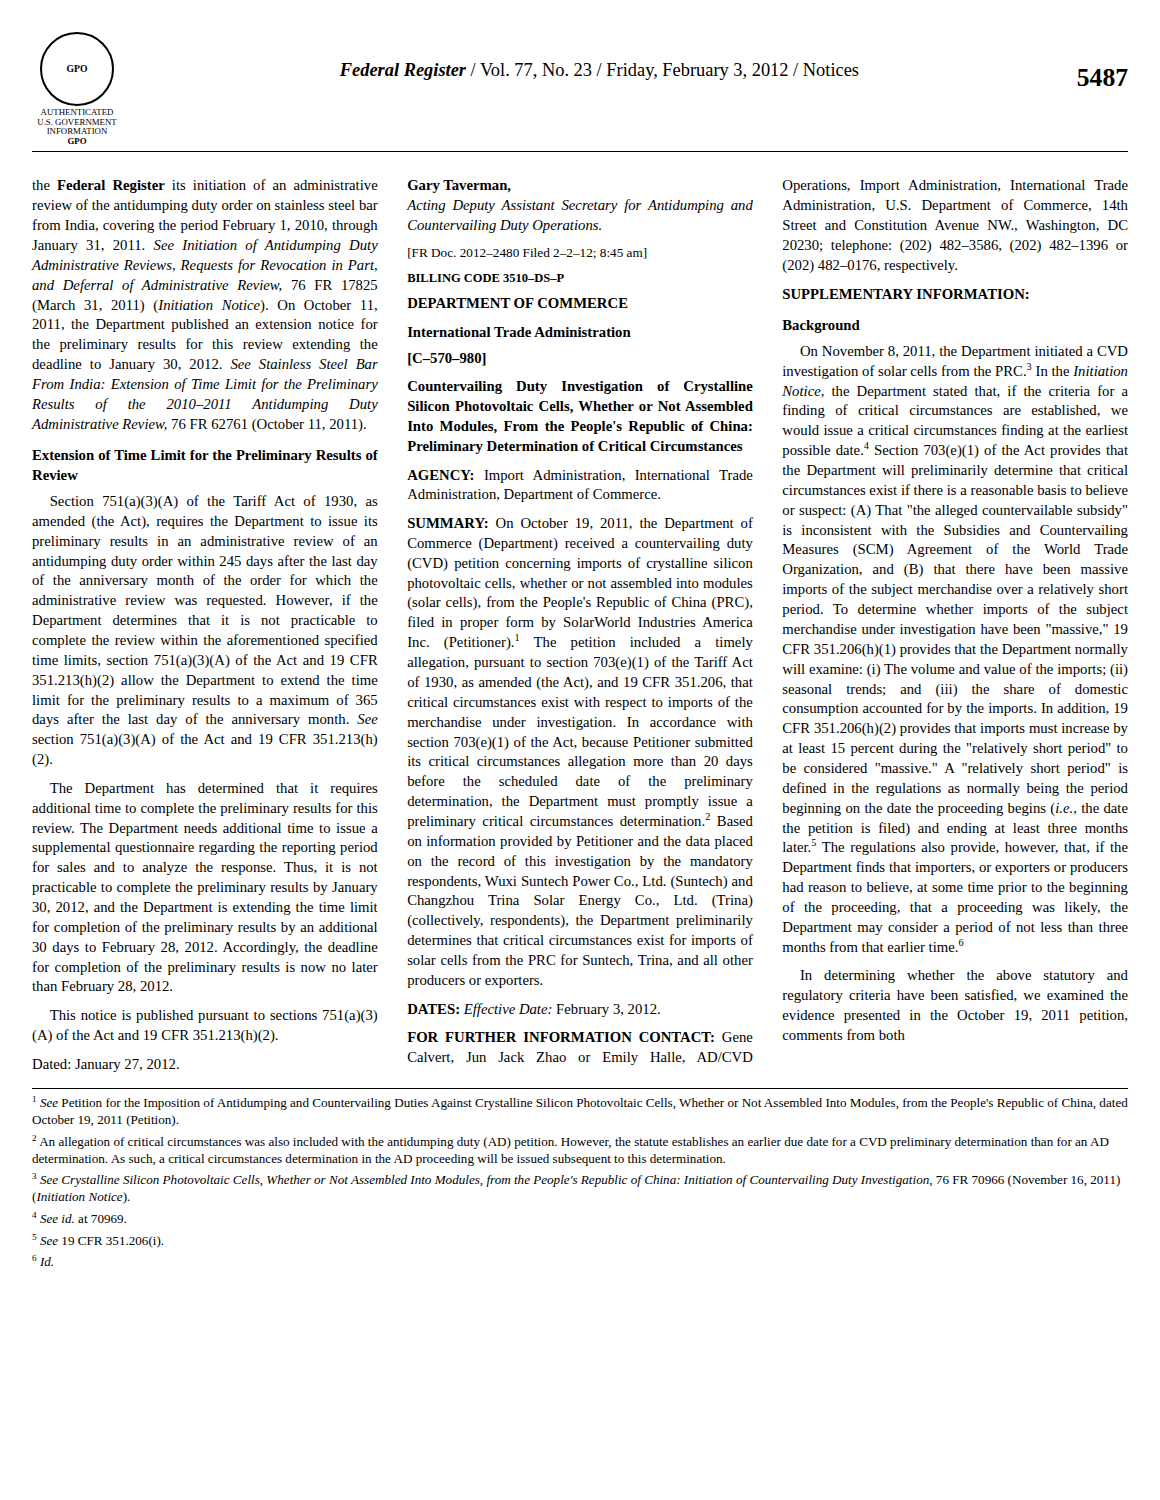GPO
AUTHENTICATED
U.S. GOVERNMENT
INFORMATION
GPO
Federal Register / Vol. 77, No. 23 / Friday, February 3, 2012 / Notices
5487
the Federal Register its initiation of an administrative review of the antidumping duty order on stainless steel bar from India, covering the period February 1, 2010, through January 31, 2011. See Initiation of Antidumping Duty Administrative Reviews, Requests for Revocation in Part, and Deferral of Administrative Review, 76 FR 17825 (March 31, 2011) (Initiation Notice). On October 11, 2011, the Department published an extension notice for the preliminary results for this review extending the deadline to January 30, 2012. See Stainless Steel Bar From India: Extension of Time Limit for the Preliminary Results of the 2010–2011 Antidumping Duty Administrative Review, 76 FR 62761 (October 11, 2011).
Extension of Time Limit for the Preliminary Results of Review
Section 751(a)(3)(A) of the Tariff Act of 1930, as amended (the Act), requires the Department to issue its preliminary results in an administrative review of an antidumping duty order within 245 days after the last day of the anniversary month of the order for which the administrative review was requested. However, if the Department determines that it is not practicable to complete the review within the aforementioned specified time limits, section 751(a)(3)(A) of the Act and 19 CFR 351.213(h)(2) allow the Department to extend the time limit for the preliminary results to a maximum of 365 days after the last day of the anniversary month. See section 751(a)(3)(A) of the Act and 19 CFR 351.213(h)(2).
The Department has determined that it requires additional time to complete the preliminary results for this review. The Department needs additional time to issue a supplemental questionnaire regarding the reporting period for sales and to analyze the response. Thus, it is not practicable to complete the preliminary results by January 30, 2012, and the Department is extending the time limit for completion of the preliminary results by an additional 30 days to February 28, 2012. Accordingly, the deadline for completion of the preliminary results is now no later than February 28, 2012.
This notice is published pursuant to sections 751(a)(3)(A) of the Act and 19 CFR 351.213(h)(2).
Dated: January 27, 2012.
Gary Taverman,
Acting Deputy Assistant Secretary for Antidumping and Countervailing Duty Operations.
[FR Doc. 2012–2480 Filed 2–2–12; 8:45 am]
BILLING CODE 3510–DS–P
DEPARTMENT OF COMMERCE
International Trade Administration
[C–570–980]
Countervailing Duty Investigation of Crystalline Silicon Photovoltaic Cells, Whether or Not Assembled Into Modules, From the People's Republic of China: Preliminary Determination of Critical Circumstances
AGENCY: Import Administration, International Trade Administration, Department of Commerce.
SUMMARY: On October 19, 2011, the Department of Commerce (Department) received a countervailing duty (CVD) petition concerning imports of crystalline silicon photovoltaic cells, whether or not assembled into modules (solar cells), from the People's Republic of China (PRC), filed in proper form by SolarWorld Industries America Inc. (Petitioner).1 The petition included a timely allegation, pursuant to section 703(e)(1) of the Tariff Act of 1930, as amended (the Act), and 19 CFR 351.206, that critical circumstances exist with respect to imports of the merchandise under investigation. In accordance with section 703(e)(1) of the Act, because Petitioner submitted its critical circumstances allegation more than 20 days before the scheduled date of the preliminary determination, the Department must promptly issue a preliminary critical circumstances determination.2 Based on information provided by Petitioner and the data placed on the record of this investigation by the mandatory respondents, Wuxi Suntech Power Co., Ltd. (Suntech) and Changzhou Trina Solar Energy Co., Ltd. (Trina) (collectively, respondents), the Department preliminarily determines that critical circumstances exist for imports of solar cells from the PRC for Suntech, Trina, and all other producers or exporters.
DATES: Effective Date: February 3, 2012.
FOR FURTHER INFORMATION CONTACT: Gene Calvert, Jun Jack Zhao or Emily Halle, AD/CVD Operations, Import Administration, International Trade Administration, U.S. Department of Commerce, 14th Street and Constitution Avenue NW., Washington, DC 20230; telephone: (202) 482–3586, (202) 482–1396 or (202) 482–0176, respectively.
SUPPLEMENTARY INFORMATION:
Background
On November 8, 2011, the Department initiated a CVD investigation of solar cells from the PRC.3 In the Initiation Notice, the Department stated that, if the criteria for a finding of critical circumstances are established, we would issue a critical circumstances finding at the earliest possible date.4 Section 703(e)(1) of the Act provides that the Department will preliminarily determine that critical circumstances exist if there is a reasonable basis to believe or suspect: (A) That "the alleged countervailable subsidy" is inconsistent with the Subsidies and Countervailing Measures (SCM) Agreement of the World Trade Organization, and (B) that there have been massive imports of the subject merchandise over a relatively short period. To determine whether imports of the subject merchandise under investigation have been "massive," 19 CFR 351.206(h)(1) provides that the Department normally will examine: (i) The volume and value of the imports; (ii) seasonal trends; and (iii) the share of domestic consumption accounted for by the imports. In addition, 19 CFR 351.206(h)(2) provides that imports must increase by at least 15 percent during the "relatively short period" to be considered "massive." A "relatively short period" is defined in the regulations as normally being the period beginning on the date the proceeding begins (i.e., the date the petition is filed) and ending at least three months later.5 The regulations also provide, however, that, if the Department finds that importers, or exporters or producers had reason to believe, at some time prior to the beginning of the proceeding, that a proceeding was likely, the Department may consider a period of not less than three months from that earlier time.6
In determining whether the above statutory and regulatory criteria have been satisfied, we examined the evidence presented in the October 19, 2011 petition, comments from both
1 See Petition for the Imposition of Antidumping and Countervailing Duties Against Crystalline Silicon Photovoltaic Cells, Whether or Not Assembled Into Modules, from the People's Republic of China, dated October 19, 2011 (Petition).
2 An allegation of critical circumstances was also included with the antidumping duty (AD) petition. However, the statute establishes an earlier due date for a CVD preliminary determination than for an AD determination. As such, a critical circumstances determination in the AD proceeding will be issued subsequent to this determination.
3 See Crystalline Silicon Photovoltaic Cells, Whether or Not Assembled Into Modules, from the People's Republic of China: Initiation of Countervailing Duty Investigation, 76 FR 70966 (November 16, 2011) (Initiation Notice).
4 See id. at 70969.
5 See 19 CFR 351.206(i).
6 Id.